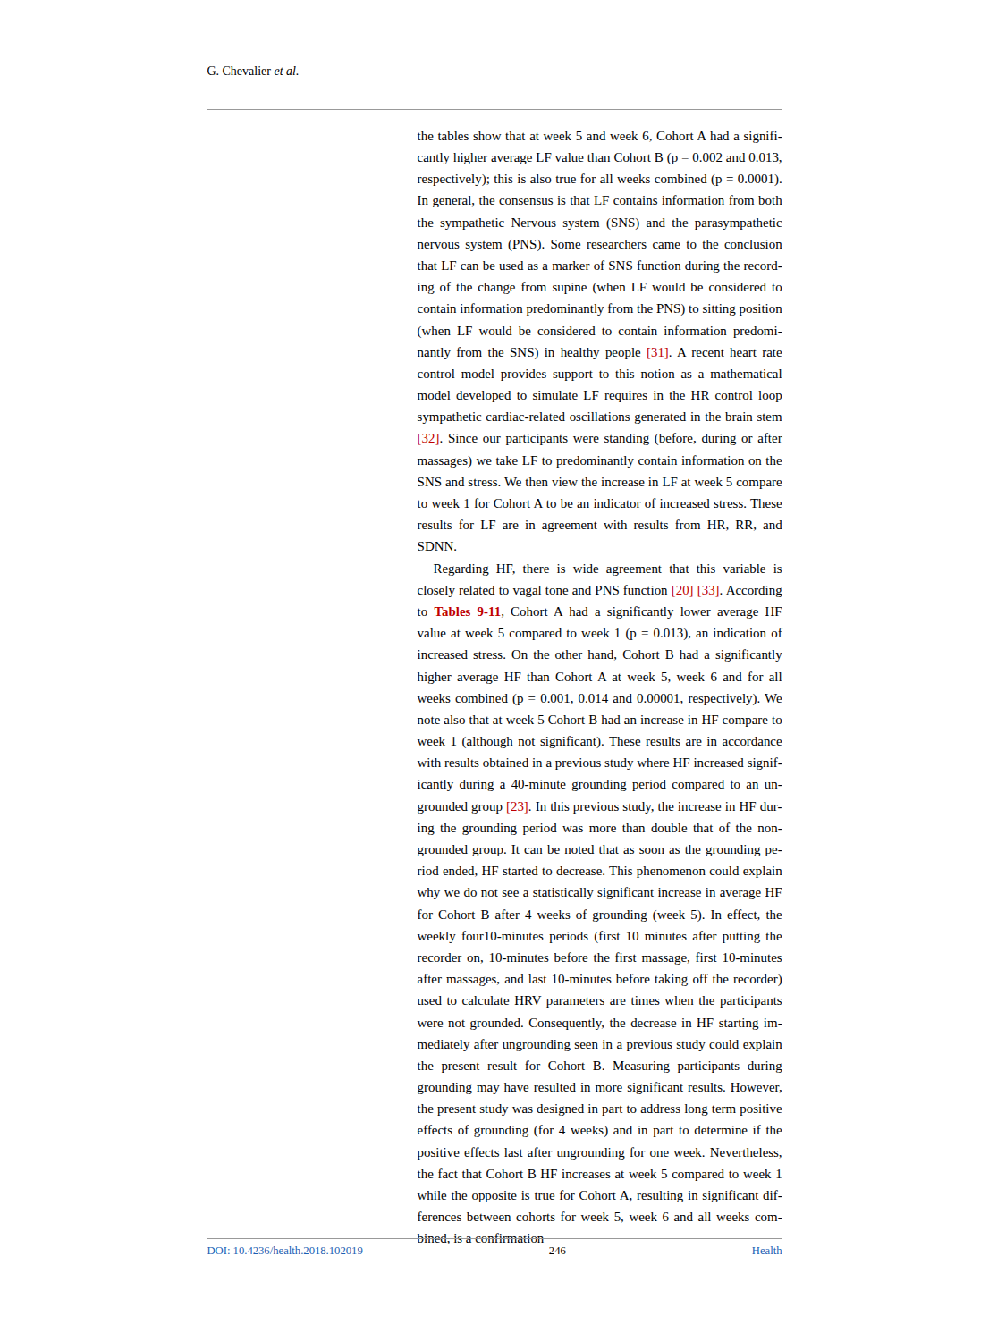G. Chevalier et al.
the tables show that at week 5 and week 6, Cohort A had a significantly higher average LF value than Cohort B (p = 0.002 and 0.013, respectively); this is also true for all weeks combined (p = 0.0001). In general, the consensus is that LF contains information from both the sympathetic Nervous system (SNS) and the parasympathetic nervous system (PNS). Some researchers came to the conclusion that LF can be used as a marker of SNS function during the recording of the change from supine (when LF would be considered to contain information predominantly from the PNS) to sitting position (when LF would be considered to contain information predominantly from the SNS) in healthy people [31]. A recent heart rate control model provides support to this notion as a mathematical model developed to simulate LF requires in the HR control loop sympathetic cardiac-related oscillations generated in the brain stem [32]. Since our participants were standing (before, during or after massages) we take LF to predominantly contain information on the SNS and stress. We then view the increase in LF at week 5 compare to week 1 for Cohort A to be an indicator of increased stress. These results for LF are in agreement with results from HR, RR, and SDNN.
Regarding HF, there is wide agreement that this variable is closely related to vagal tone and PNS function [20] [33]. According to Tables 9-11, Cohort A had a significantly lower average HF value at week 5 compared to week 1 (p = 0.013), an indication of increased stress. On the other hand, Cohort B had a significantly higher average HF than Cohort A at week 5, week 6 and for all weeks combined (p = 0.001, 0.014 and 0.00001, respectively). We note also that at week 5 Cohort B had an increase in HF compare to week 1 (although not significant). These results are in accordance with results obtained in a previous study where HF increased significantly during a 40-minute grounding period compared to an ungrounded group [23]. In this previous study, the increase in HF during the grounding period was more than double that of the non-grounded group. It can be noted that as soon as the grounding period ended, HF started to decrease. This phenomenon could explain why we do not see a statistically significant increase in average HF for Cohort B after 4 weeks of grounding (week 5). In effect, the weekly four10-minutes periods (first 10 minutes after putting the recorder on, 10-minutes before the first massage, first 10-minutes after massages, and last 10-minutes before taking off the recorder) used to calculate HRV parameters are times when the participants were not grounded. Consequently, the decrease in HF starting immediately after ungrounding seen in a previous study could explain the present result for Cohort B. Measuring participants during grounding may have resulted in more significant results. However, the present study was designed in part to address long term positive effects of grounding (for 4 weeks) and in part to determine if the positive effects last after ungrounding for one week. Nevertheless, the fact that Cohort B HF increases at week 5 compared to week 1 while the opposite is true for Cohort A, resulting in significant differences between cohorts for week 5, week 6 and all weeks combined, is a confirmation
DOI: 10.4236/health.2018.102019 246 Health